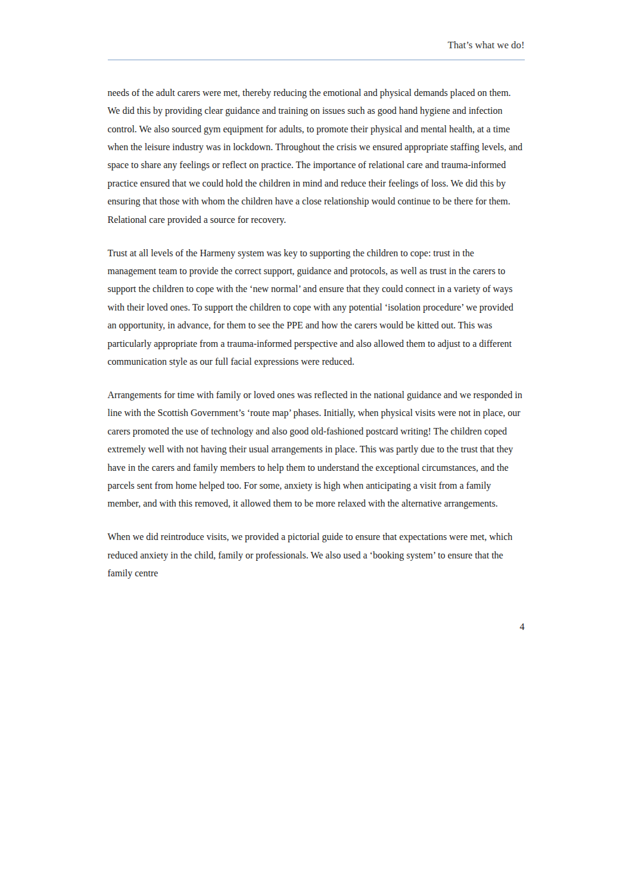That’s what we do!
needs of the adult carers were met, thereby reducing the emotional and physical demands placed on them. We did this by providing clear guidance and training on issues such as good hand hygiene and infection control. We also sourced gym equipment for adults, to promote their physical and mental health, at a time when the leisure industry was in lockdown. Throughout the crisis we ensured appropriate staffing levels, and space to share any feelings or reflect on practice. The importance of relational care and trauma-informed practice ensured that we could hold the children in mind and reduce their feelings of loss. We did this by ensuring that those with whom the children have a close relationship would continue to be there for them. Relational care provided a source for recovery.
Trust at all levels of the Harmeny system was key to supporting the children to cope: trust in the management team to provide the correct support, guidance and protocols, as well as trust in the carers to support the children to cope with the ‘new normal’ and ensure that they could connect in a variety of ways with their loved ones. To support the children to cope with any potential ‘isolation procedure’ we provided an opportunity, in advance, for them to see the PPE and how the carers would be kitted out. This was particularly appropriate from a trauma-informed perspective and also allowed them to adjust to a different communication style as our full facial expressions were reduced.
Arrangements for time with family or loved ones was reflected in the national guidance and we responded in line with the Scottish Government’s ‘route map’ phases. Initially, when physical visits were not in place, our carers promoted the use of technology and also good old-fashioned postcard writing! The children coped extremely well with not having their usual arrangements in place. This was partly due to the trust that they have in the carers and family members to help them to understand the exceptional circumstances, and the parcels sent from home helped too. For some, anxiety is high when anticipating a visit from a family member, and with this removed, it allowed them to be more relaxed with the alternative arrangements.
When we did reintroduce visits, we provided a pictorial guide to ensure that expectations were met, which reduced anxiety in the child, family or professionals. We also used a ‘booking system’ to ensure that the family centre
4